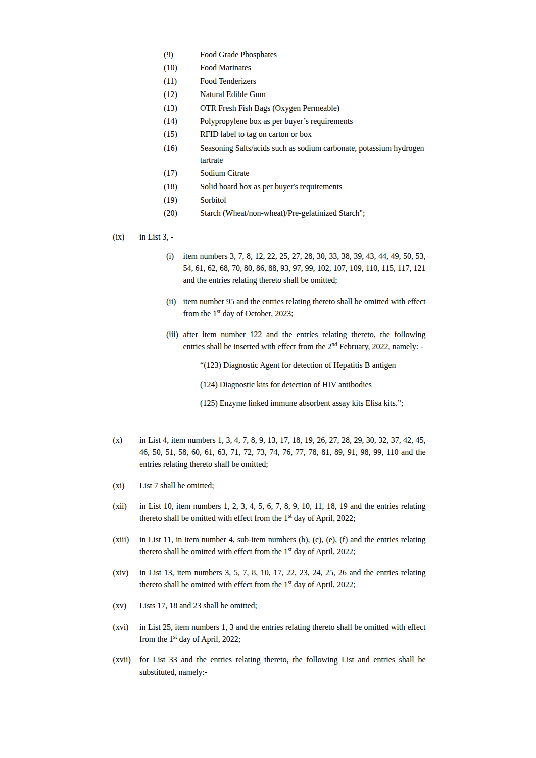(9) Food Grade Phosphates
(10) Food Marinates
(11) Food Tenderizers
(12) Natural Edible Gum
(13) OTR Fresh Fish Bags (Oxygen Permeable)
(14) Polypropylene box as per buyer’s requirements
(15) RFID label to tag on carton or box
(16) Seasoning Salts/acids such as sodium carbonate, potassium hydrogen tartrate
(17) Sodium Citrate
(18) Solid board box as per buyer's requirements
(19) Sorbitol
(20) Starch (Wheat/non-wheat)/Pre-gelatinized Starch";
(ix)
in List 3, -
(i)
item numbers 3, 7, 8, 12, 22, 25, 27, 28, 30, 33, 38, 39, 43, 44, 49, 50, 53, 54, 61, 62, 68, 70, 80, 86, 88, 93, 97, 99, 102, 107, 109, 110, 115, 117, 121 and the entries relating thereto shall be omitted;
(ii)
item number 95 and the entries relating thereto shall be omitted with effect from the 1st day of October, 2023;
(iii)
after item number 122 and the entries relating thereto, the following entries shall be inserted with effect from the 2nd February, 2022, namely: -
“(123) Diagnostic Agent for detection of Hepatitis B antigen
(124) Diagnostic kits for detection of HIV antibodies
(125) Enzyme linked immune absorbent assay kits Elisa kits.”;
(x)
in List 4, item numbers 1, 3, 4, 7, 8, 9, 13, 17, 18, 19, 26, 27, 28, 29, 30, 32, 37, 42, 45, 46, 50, 51, 58, 60, 61, 63, 71, 72, 73, 74, 76, 77, 78, 81, 89, 91, 98, 99, 110 and the entries relating thereto shall be omitted;
(xi)
List 7 shall be omitted;
(xii)
in List 10, item numbers 1, 2, 3, 4, 5, 6, 7, 8, 9, 10, 11, 18, 19 and the entries relating thereto shall be omitted with effect from the 1st day of April, 2022;
(xiii)
in List 11, in item number 4, sub-item numbers (b), (c), (e), (f) and the entries relating thereto shall be omitted with effect from the 1st day of April, 2022;
(xiv)
in List 13, item numbers 3, 5, 7, 8, 10, 17, 22, 23, 24, 25, 26 and the entries relating thereto shall be omitted with effect from the 1st day of April, 2022;
(xv)
Lists 17, 18 and 23 shall be omitted;
(xvi)
in List 25, item numbers 1, 3 and the entries relating thereto shall be omitted with effect from the 1st day of April, 2022;
(xvii)
for List 33 and the entries relating thereto, the following List and entries shall be substituted, namely:-